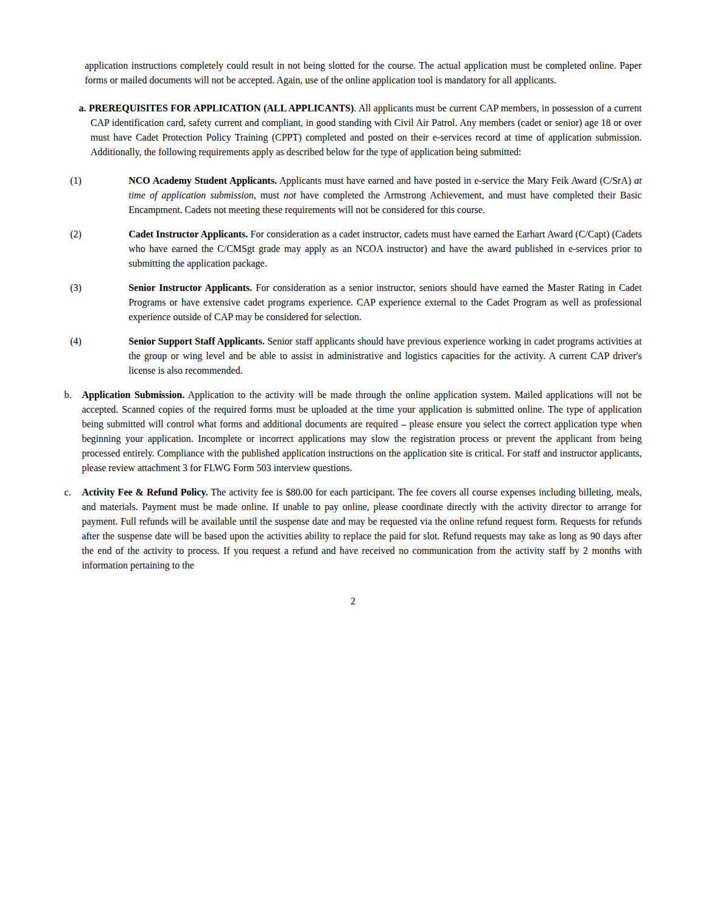application instructions completely could result in not being slotted for the course. The actual application must be completed online. Paper forms or mailed documents will not be accepted. Again, use of the online application tool is mandatory for all applicants.
a. PREREQUISITES FOR APPLICATION (ALL APPLICANTS). All applicants must be current CAP members, in possession of a current CAP identification card, safety current and compliant, in good standing with Civil Air Patrol. Any members (cadet or senior) age 18 or over must have Cadet Protection Policy Training (CPPT) completed and posted on their e-services record at time of application submission. Additionally, the following requirements apply as described below for the type of application being submitted:
(1)
NCO Academy Student Applicants. Applicants must have earned and have posted in e-service the Mary Feik Award (C/SrA) at time of application submission, must not have completed the Armstrong Achievement, and must have completed their Basic Encampment. Cadets not meeting these requirements will not be considered for this course.
(2)
Cadet Instructor Applicants. For consideration as a cadet instructor, cadets must have earned the Earhart Award (C/Capt) (Cadets who have earned the C/CMSgt grade may apply as an NCOA instructor) and have the award published in e-services prior to submitting the application package.
(3)
Senior Instructor Applicants. For consideration as a senior instructor, seniors should have earned the Master Rating in Cadet Programs or have extensive cadet programs experience. CAP experience external to the Cadet Program as well as professional experience outside of CAP may be considered for selection.
(4)
Senior Support Staff Applicants. Senior staff applicants should have previous experience working in cadet programs activities at the group or wing level and be able to assist in administrative and logistics capacities for the activity. A current CAP driver's license is also recommended.
b.
Application Submission. Application to the activity will be made through the online application system. Mailed applications will not be accepted. Scanned copies of the required forms must be uploaded at the time your application is submitted online. The type of application being submitted will control what forms and additional documents are required – please ensure you select the correct application type when beginning your application. Incomplete or incorrect applications may slow the registration process or prevent the applicant from being processed entirely. Compliance with the published application instructions on the application site is critical. For staff and instructor applicants, please review attachment 3 for FLWG Form 503 interview questions.
c.
Activity Fee & Refund Policy. The activity fee is $80.00 for each participant. The fee covers all course expenses including billeting, meals, and materials. Payment must be made online. If unable to pay online, please coordinate directly with the activity director to arrange for payment. Full refunds will be available until the suspense date and may be requested via the online refund request form. Requests for refunds after the suspense date will be based upon the activities ability to replace the paid for slot. Refund requests may take as long as 90 days after the end of the activity to process. If you request a refund and have received no communication from the activity staff by 2 months with information pertaining to the
2